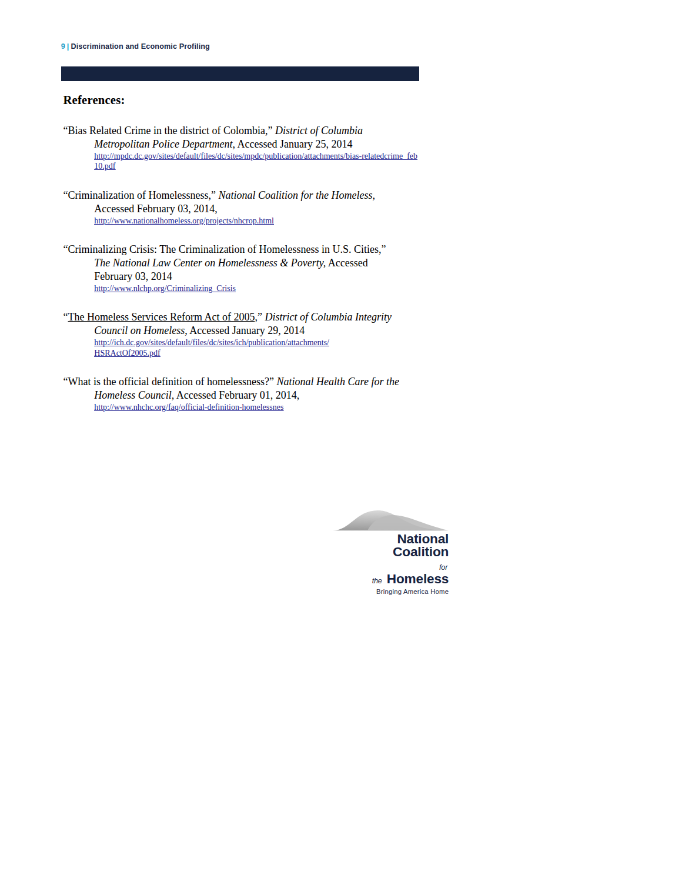9|Discrimination and Economic Profiling
References:
“Bias Related Crime in the district of Colombia,” District of Columbia Metropolitan Police Department, Accessed January 25, 2014 http://mpdc.dc.gov/sites/default/files/dc/sites/mpdc/publication/attachments/bias-relatedcrime_feb10.pdf
“Criminalization of Homelessness,” National Coalition for the Homeless, Accessed February 03, 2014, http://www.nationalhomeless.org/projects/nhcrop.html
“Criminalizing Crisis: The Criminalization of Homelessness in U.S. Cities,” The National Law Center on Homelessness & Poverty, Accessed February 03, 2014 http://www.nlchp.org/Criminalizing_Crisis
“The Homeless Services Reform Act of 2005,” District of Columbia Integrity Council on Homeless, Accessed January 29, 2014 http://ich.dc.gov/sites/default/files/dc/sites/ich/publication/attachments/
HSRActOf2005.pdf
“What is the official definition of homelessness?” National Health Care for the Homeless Council, Accessed February 01, 2014, http://www.nhchc.org/faq/official-definition-homelessnes
National Coalition for the Homeless
Bringing America Home